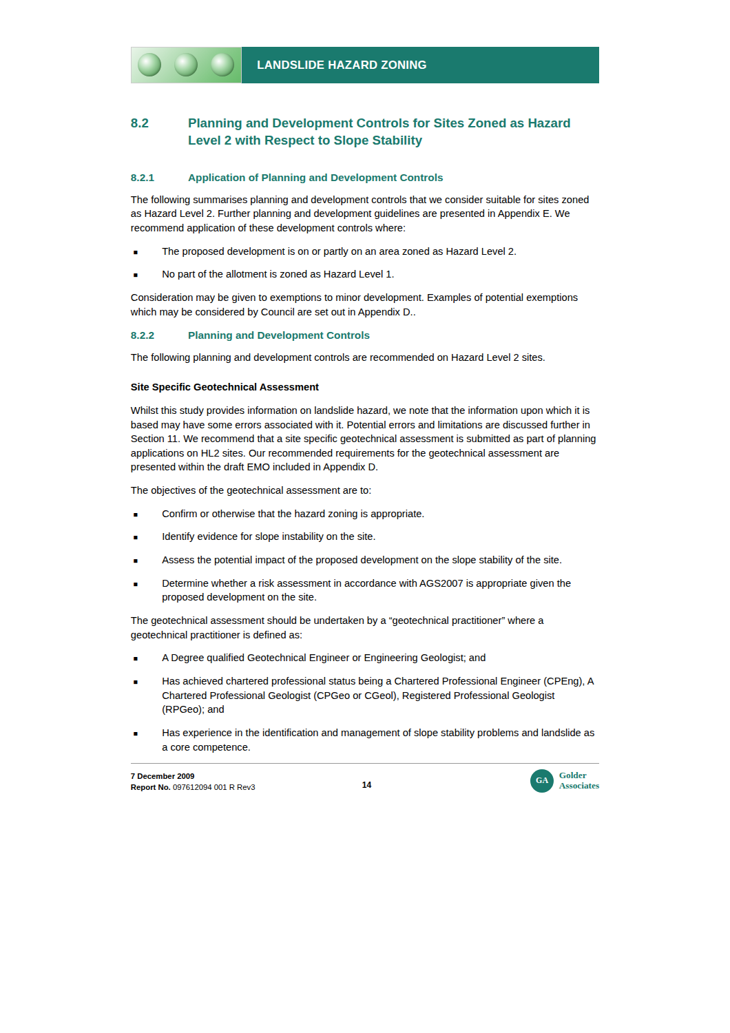LANDSLIDE HAZARD ZONING
8.2 Planning and Development Controls for Sites Zoned as Hazard Level 2 with Respect to Slope Stability
8.2.1 Application of Planning and Development Controls
The following summarises planning and development controls that we consider suitable for sites zoned as Hazard Level 2. Further planning and development guidelines are presented in Appendix E. We recommend application of these development controls where:
The proposed development is on or partly on an area zoned as Hazard Level 2.
No part of the allotment is zoned as Hazard Level 1.
Consideration may be given to exemptions to minor development. Examples of potential exemptions which may be considered by Council are set out in Appendix D..
8.2.2 Planning and Development Controls
The following planning and development controls are recommended on Hazard Level 2 sites.
Site Specific Geotechnical Assessment
Whilst this study provides information on landslide hazard, we note that the information upon which it is based may have some errors associated with it. Potential errors and limitations are discussed further in Section 11. We recommend that a site specific geotechnical assessment is submitted as part of planning applications on HL2 sites. Our recommended requirements for the geotechnical assessment are presented within the draft EMO included in Appendix D.
The objectives of the geotechnical assessment are to:
Confirm or otherwise that the hazard zoning is appropriate.
Identify evidence for slope instability on the site.
Assess the potential impact of the proposed development on the slope stability of the site.
Determine whether a risk assessment in accordance with AGS2007 is appropriate given the proposed development on the site.
The geotechnical assessment should be undertaken by a “geotechnical practitioner” where a geotechnical practitioner is defined as:
A Degree qualified Geotechnical Engineer or Engineering Geologist; and
Has achieved chartered professional status being a Chartered Professional Engineer (CPEng), A Chartered Professional Geologist (CPGeo or CGeol), Registered Professional Geologist (RPGeo); and
Has experience in the identification and management of slope stability problems and landslide as a core competence.
7 December 2009
Report No. 097612094 001 R Rev3
14
GA
Golder Associates